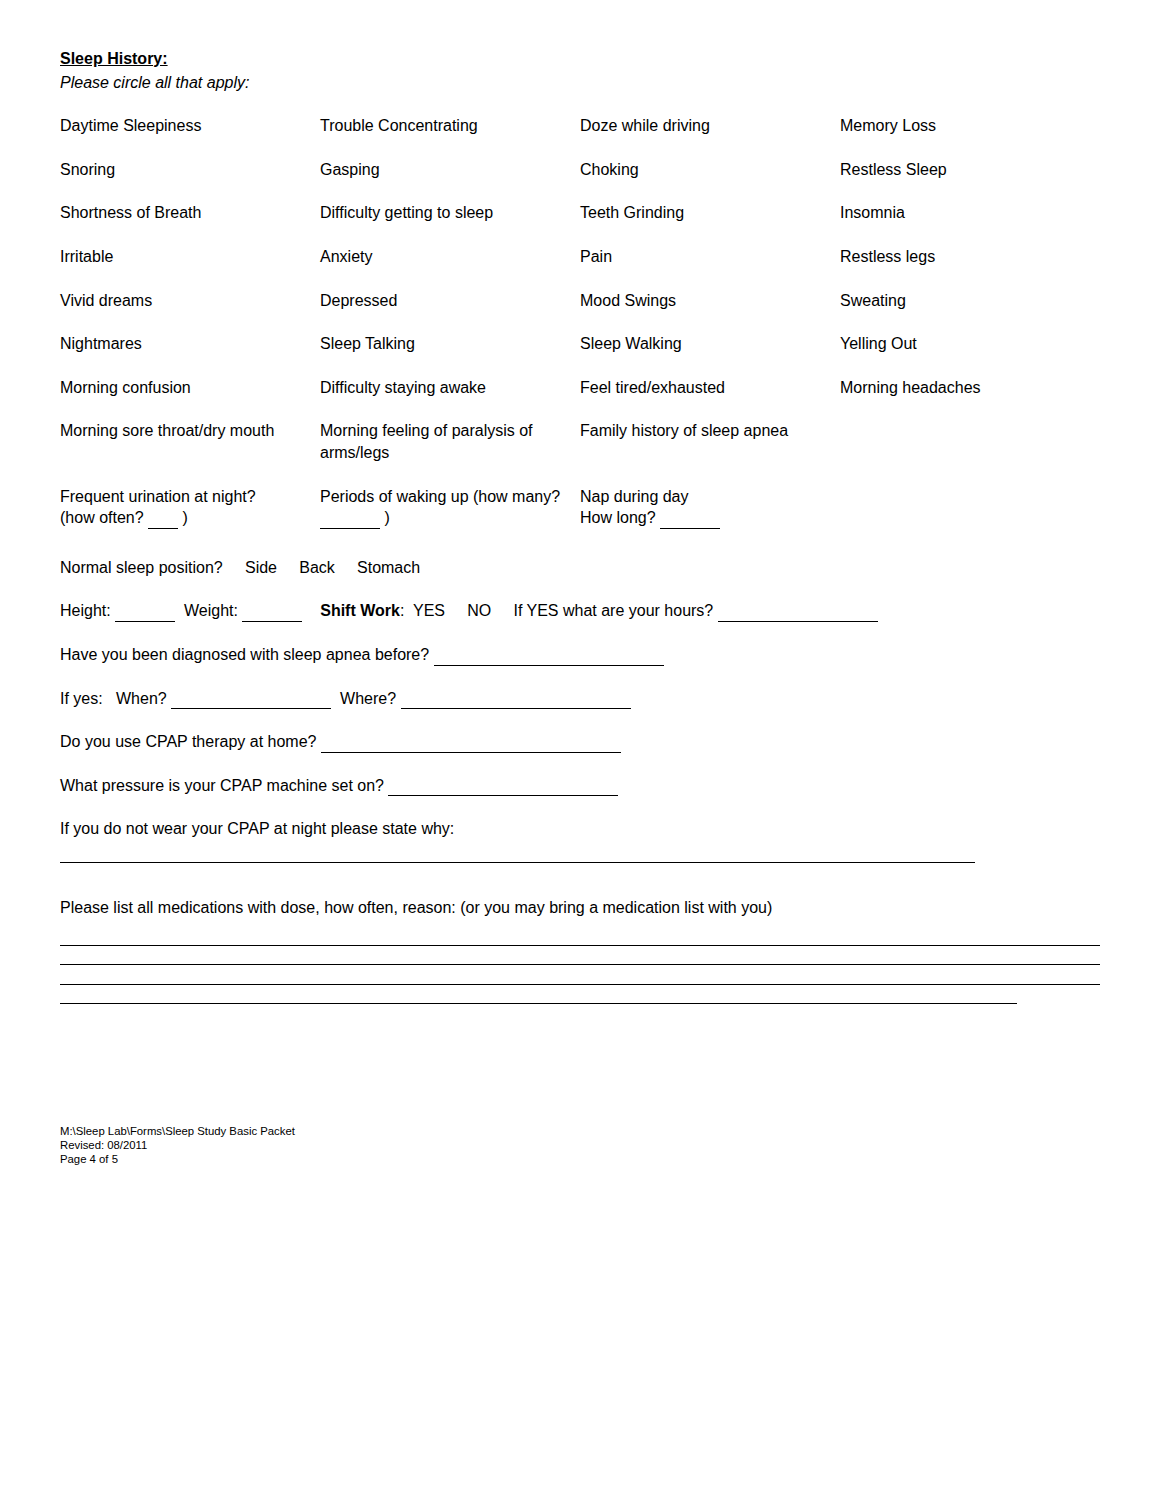Sleep History:
Please circle all that apply:
| Daytime Sleepiness | Trouble Concentrating | Doze while driving | Memory Loss |
| Snoring | Gasping | Choking | Restless Sleep |
| Shortness of Breath | Difficulty getting to sleep | Teeth Grinding | Insomnia |
| Irritable | Anxiety | Pain | Restless legs |
| Vivid dreams | Depressed | Mood Swings | Sweating |
| Nightmares | Sleep Talking | Sleep Walking | Yelling Out |
| Morning confusion | Difficulty staying awake | Feel tired/exhausted | Morning headaches |
| Morning sore throat/dry mouth | Morning feeling of paralysis of arms/legs | Family history of sleep apnea | |
| Frequent urination at night? (how often? ) | Periods of waking up (how many? ) | Nap during day How long? | |
Normal sleep position? Side Back Stomach
Height: Weight: Shift Work: YES NO If YES what are your hours?
Have you been diagnosed with sleep apnea before?
If yes: When? Where?
Do you use CPAP therapy at home?
What pressure is your CPAP machine set on?
If you do not wear your CPAP at night please state why:
Please list all medications with dose, how often, reason: (or you may bring a medication list with you)
M:\Sleep Lab\Forms\Sleep Study Basic Packet
Revised: 08/2011
Page 4 of 5